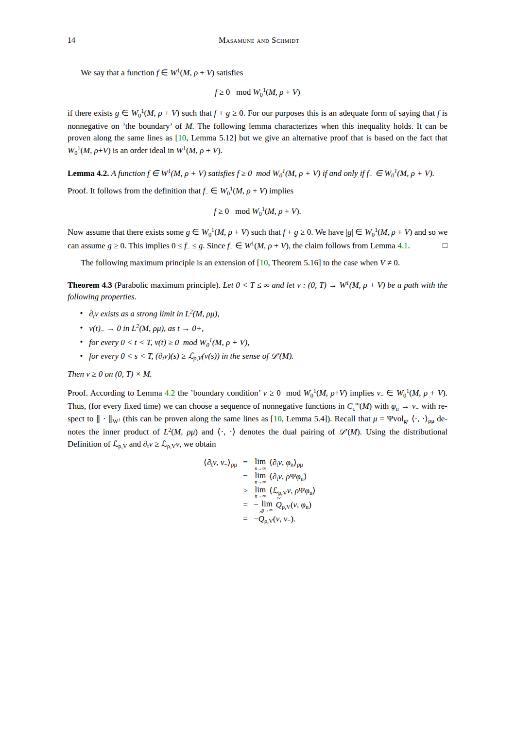14 Masamune and Schmidt
We say that a function f ∈ W 1(M, ρ + V) satisfies
f ≥ 0 mod W 01(M, ρ + V)
if there exists g ∈ W 01(M, ρ + V) such that f + g ≥ 0. For our purposes this is an adequate form of saying that f is nonnegative on ’the boundary’ of M. The following lemma characterizes when this inequality holds. It can be proven along the same lines as [10, Lemma 5.12] but we give an alternative proof that is based on the fact that W 01(M, ρ+V) is an order ideal in W 1(M, ρ + V).
Lemma 4.2. A function f ∈ W 1(M, ρ + V) satisfies f ≥ 0 mod W 01(M, ρ + V) if and only if f− ∈ W 01(M, ρ + V).
Proof. It follows from the definition that f− ∈ W 01(M, ρ + V) implies
f ≥ 0 mod W 01(M, ρ + V).
Now assume that there exists some g ∈ W 01(M, ρ + V) such that f + g ≥ 0. We have |g| ∈ W 01(M, ρ + V) and so we can assume g ≥ 0. This implies 0 ≤ f− ≤ g. Since f− ∈ W 1(M, ρ + V), the claim follows from Lemma 4.1.□
The following maximum principle is an extension of [10, Theorem 5.16] to the case when V ≠ 0.
Theorem 4.3 (Parabolic maximum principle). Let 0 < T ≤ ∞ and let v : (0, T) → W 1(M, ρ + V) be a path with the following properties.
∂tv exists as a strong limit in L 2(M, ρμ),
v(t)− → 0 in L 2(M, ρμ), as t → 0+,
for every 0 < t < T, v(t) ≥ 0 mod W 01(M, ρ + V),
for every 0 < s < T, (∂tv)(s) ≥ ℒρ,V(v(s)) in the sense of 𝒟′(M).
Then v ≥ 0 on (0, T) × M.
Proof. According to Lemma 4.2 the ’boundary condition’ v ≥ 0 mod W 01(M, ρ+V) implies v− ∈ W 01(M, ρ + V). Thus, (for every fixed time) we can choose a sequence of nonnegative functions in Cc∞(M) with φn → v− with respect to ∥ · ∥W1 (this can be proven along the same lines as [10, Lemma 5.4]). Recall that μ = Ψvolg, ⟨·, ·⟩ρμ denotes the inner product of L 2(M, ρμ) and ⟨·, ·⟩ denotes the dual pairing of 𝒟′(M). Using the distributional Definition of ℒρ,V and ∂tv ≥ ℒρ,V v, we obtain
⟨∂tv, v−⟩ρμ = lim n→∞ ⟨∂tv, φn⟩ρμ = lim n→∞ ⟨∂tv, ρ Ψφn⟩ ≥ lim n→∞ ⟨ℒρ,V v, ρ Ψφn⟩ = − lim n→∞ ~Q ρ,V(v, φn) = −~Q ρ,V(v, v−).